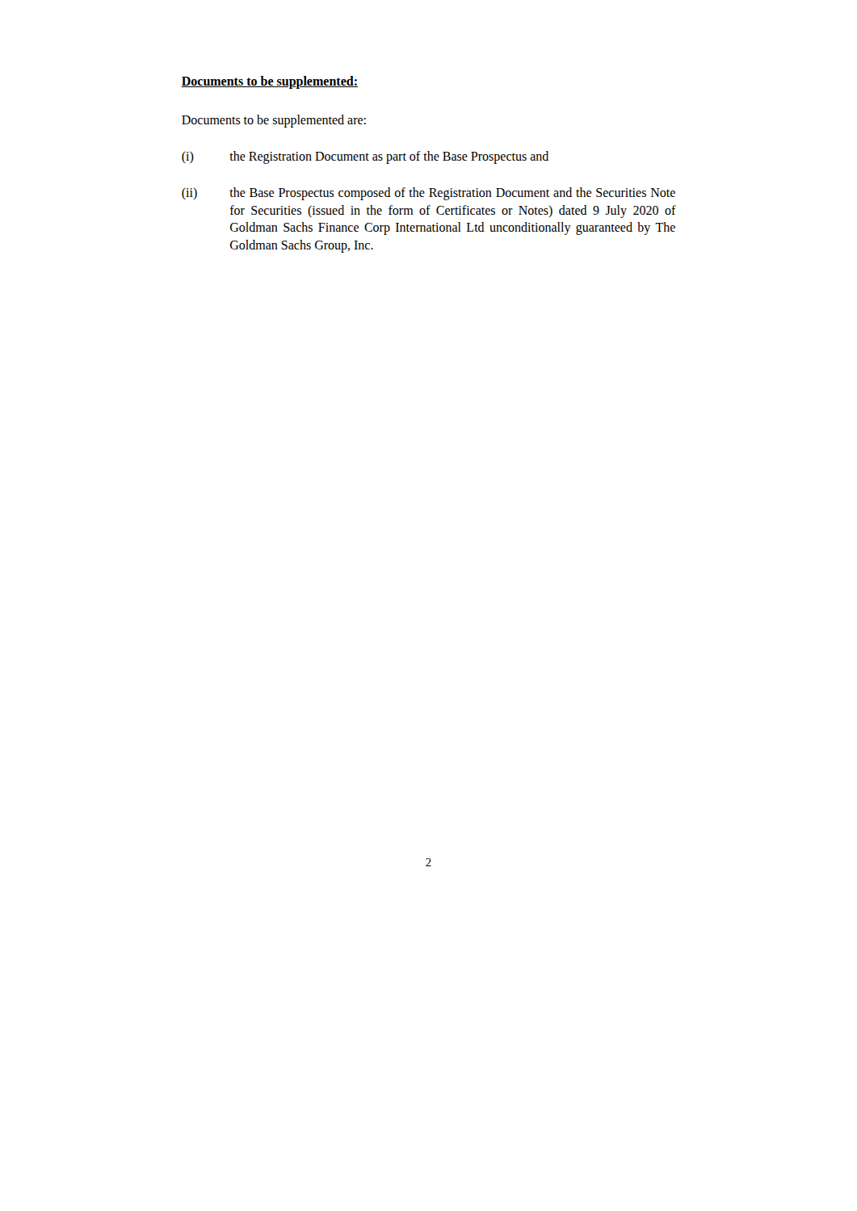Documents to be supplemented:
Documents to be supplemented are:
(i) the Registration Document as part of the Base Prospectus and
(ii) the Base Prospectus composed of the Registration Document and the Securities Note for Securities (issued in the form of Certificates or Notes) dated 9 July 2020 of Goldman Sachs Finance Corp International Ltd unconditionally guaranteed by The Goldman Sachs Group, Inc.
2